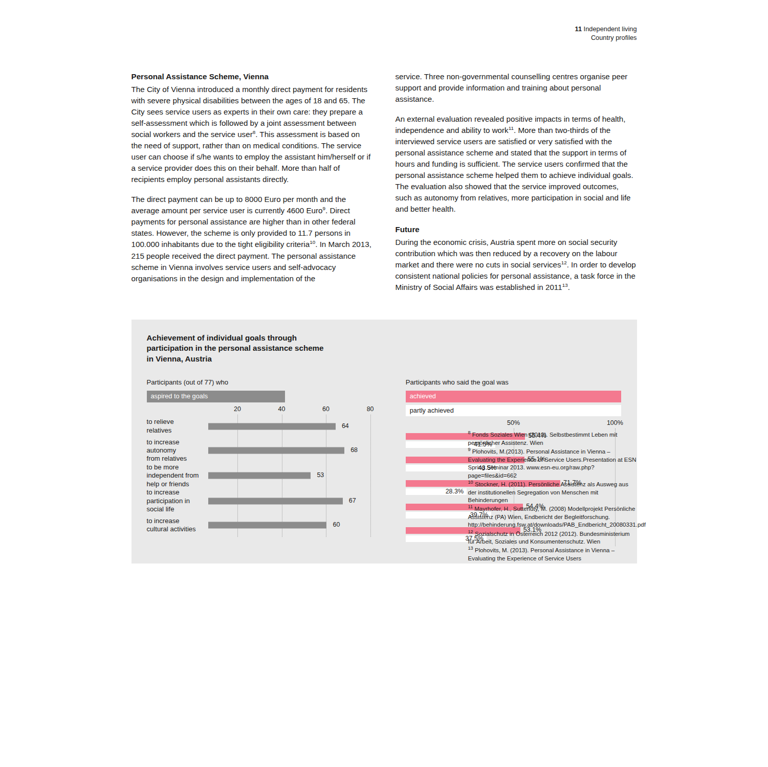11 Independent living
Country profiles
Personal Assistance Scheme, Vienna
The City of Vienna introduced a monthly direct payment for residents with severe physical disabilities between the ages of 18 and 65. The City sees service users as experts in their own care: they prepare a self-assessment which is followed by a joint assessment between social workers and the service user8. This assessment is based on the need of support, rather than on medical conditions. The service user can choose if s/he wants to employ the assistant him/herself or if a service provider does this on their behalf. More than half of recipients employ personal assistants directly.
The direct payment can be up to 8000 Euro per month and the average amount per service user is currently 4600 Euro9. Direct payments for personal assistance are higher than in other federal states. However, the scheme is only provided to 11.7 persons in 100.000 inhabitants due to the tight eligibility criteria10. In March 2013, 215 people received the direct payment. The personal assistance scheme in Vienna involves service users and self-advocacy organisations in the design and implementation of the
service. Three non-governmental counselling centres organise peer support and provide information and training about personal assistance.
An external evaluation revealed positive impacts in terms of health, independence and ability to work11. More than two-thirds of the interviewed service users are satisfied or very satisfied with the personal assistance scheme and stated that the support in terms of hours and funding is sufficient. The service users confirmed that the personal assistance scheme helped them to achieve individual goals. The evaluation also showed that the service improved outcomes, such as autonomy from relatives, more participation in social and life and better health.
Future
During the economic crisis, Austria spent more on social security contribution which was then reduced by a recovery on the labour market and there were no cuts in social services12. In order to develop consistent national policies for personal assistance, a task force in the Ministry of Social Affairs was established in 201113.
Achievement of individual goals through
participation in the personal assistance scheme
in Vienna, Austria
Participants (out of 77) who
aspired to the goals
20 40 60 80
to relieve
relatives
64
to increase
autonomy
from relatives
68
to be more
independent from
help or friends
53
to increase
participation in
social life
67
to increase
cultural activities
60
Participants who said the goal was
achieved
partly achieved
50% 100%
55.4%
41.5%
55.1%
43.5%
71.7%
28.3%
54.4%
39.7%
53.1%
37.5%
8 Fonds Soziales Wien (2012). Selbstbestimmt Leben mit persönlicher Assistenz. Wien
9 Plohovits, M.(2013). Personal Assistance in Vienna – Evaluating the Experience of Service Users.Presentation at ESN Spring Seminar 2013. www.esn-eu.org/raw.php?page=files&id=662
10 Stockner, H. (2011). Persönliche Assistenz als Ausweg aus der institutionellen Segregation von Menschen mit Behinderungen
11 Mayrhofer, H., Sutterlüty, M. (2008) Modellprojekt Persönliche Assistenz (PA) Wien, Endbericht der Begleitforschung. http://behinderung.fsw.at/downloads/PAB_Endbericht_20080331.pdf
12 Sozialschutz in Österreich 2012 (2012). Bundesministerium für Arbeit, Soziales und Konsumentenschutz. Wien
13 Plohovits, M. (2013). Personal Assistance in Vienna – Evaluating the Experience of Service Users